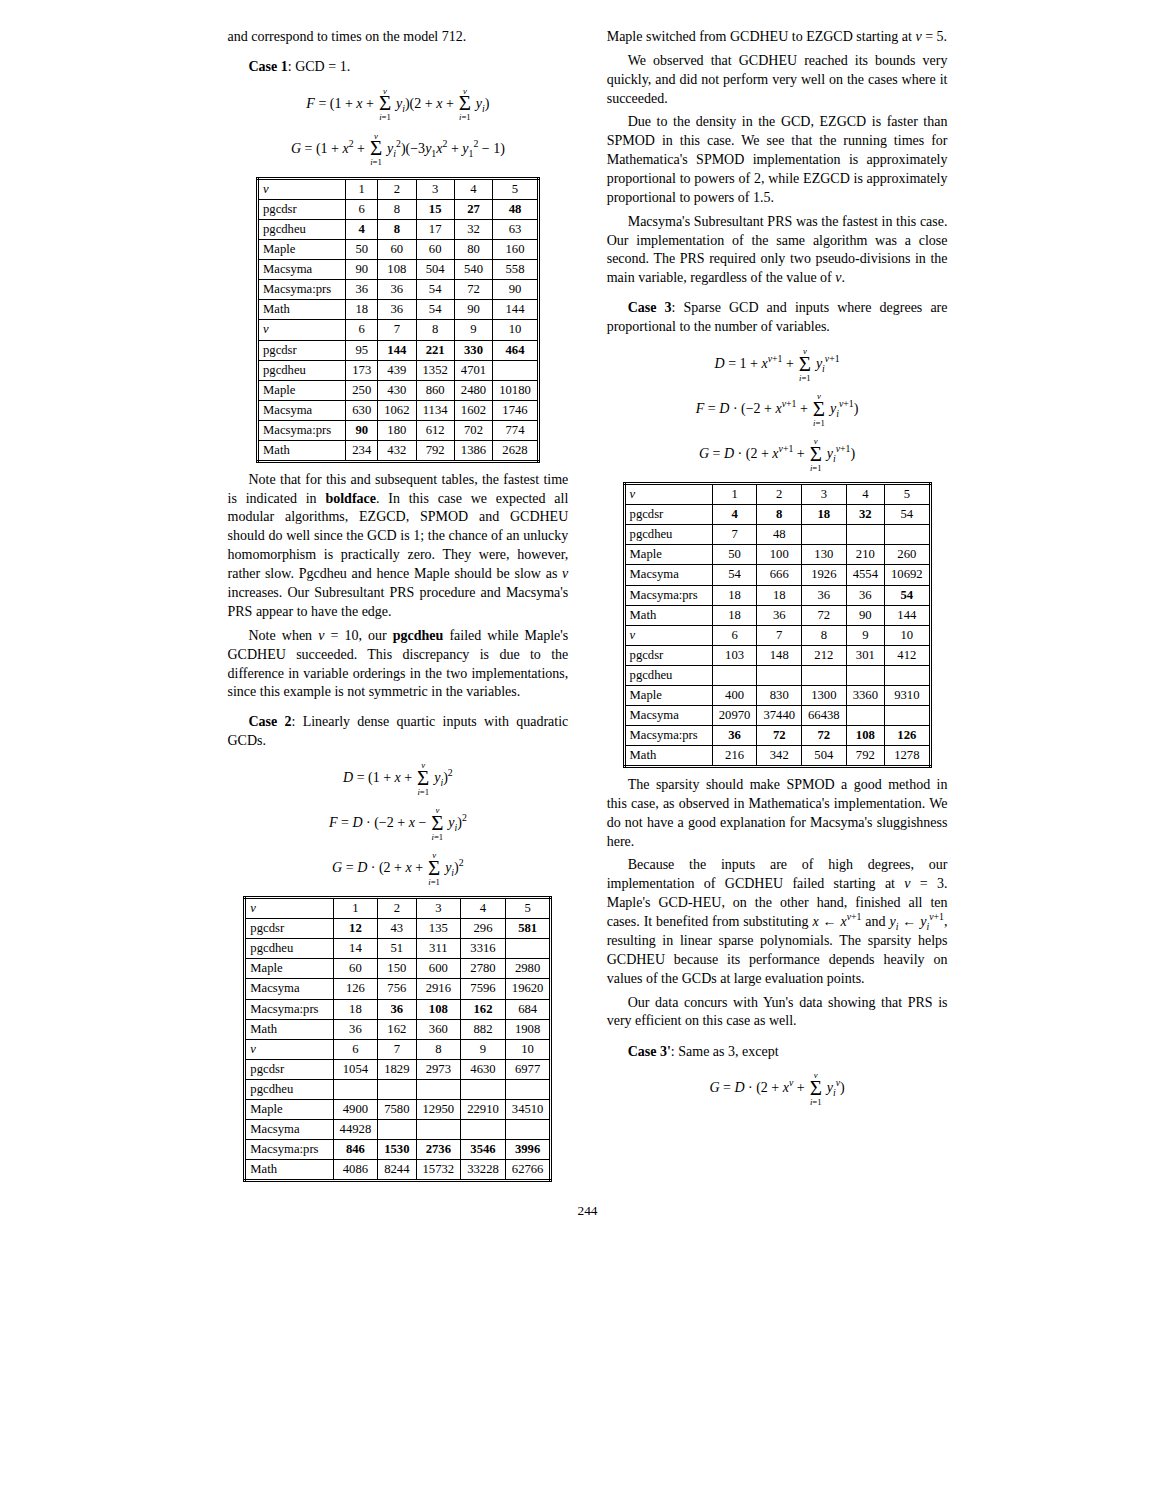and correspond to times on the model 712.
Case 1: GCD = 1.
F = (1 + x + vΣi=1 yi)(2 + x + vΣi=1 yi)
G = (1 + x2 + vΣi=1 yi2)(−3y1x2 + y12 − 1)
| v | 1 | 2 | 3 | 4 | 5 |
| pgcdsr | 6 | 8 | 15 | 27 | 48 |
| pgcdheu | 4 | 8 | 17 | 32 | 63 |
| Maple | 50 | 60 | 60 | 80 | 160 |
| Macsyma | 90 | 108 | 504 | 540 | 558 |
| Macsyma:prs | 36 | 36 | 54 | 72 | 90 |
| Math | 18 | 36 | 54 | 90 | 144 |
| v | 6 | 7 | 8 | 9 | 10 |
| pgcdsr | 95 | 144 | 221 | 330 | 464 |
| pgcdheu | 173 | 439 | 1352 | 4701 | |
| Maple | 250 | 430 | 860 | 2480 | 10180 |
| Macsyma | 630 | 1062 | 1134 | 1602 | 1746 |
| Macsyma:prs | 90 | 180 | 612 | 702 | 774 |
| Math | 234 | 432 | 792 | 1386 | 2628 |
Note that for this and subsequent tables, the fastest time is indicated in boldface. In this case we expected all modular algorithms, EZGCD, SPMOD and GCDHEU should do well since the GCD is 1; the chance of an unlucky homomorphism is practically zero. They were, however, rather slow. Pgcdheu and hence Maple should be slow as v increases. Our Subresultant PRS procedure and Macsyma's PRS appear to have the edge.
Note when v = 10, our pgcdheu failed while Maple's GCDHEU succeeded. This discrepancy is due to the difference in variable orderings in the two implementations, since this example is not symmetric in the variables.
Case 2: Linearly dense quartic inputs with quadratic GCDs.
D = (1 + x + vΣi=1 yi)2
F = D · (−2 + x − vΣi=1 yi)2
G = D · (2 + x + vΣi=1 yi)2
| v | 1 | 2 | 3 | 4 | 5 |
| pgcdsr | 12 | 43 | 135 | 296 | 581 |
| pgcdheu | 14 | 51 | 311 | 3316 | |
| Maple | 60 | 150 | 600 | 2780 | 2980 |
| Macsyma | 126 | 756 | 2916 | 7596 | 19620 |
| Macsyma:prs | 18 | 36 | 108 | 162 | 684 |
| Math | 36 | 162 | 360 | 882 | 1908 |
| v | 6 | 7 | 8 | 9 | 10 |
| pgcdsr | 1054 | 1829 | 2973 | 4630 | 6977 |
| pgcdheu | | | | | |
| Maple | 4900 | 7580 | 12950 | 22910 | 34510 |
| Macsyma | 44928 | | | | |
| Macsyma:prs | 846 | 1530 | 2736 | 3546 | 3996 |
| Math | 4086 | 8244 | 15732 | 33228 | 62766 |
Maple switched from GCDHEU to EZGCD starting at v = 5.
We observed that GCDHEU reached its bounds very quickly, and did not perform very well on the cases where it succeeded.
Due to the density in the GCD, EZGCD is faster than SPMOD in this case. We see that the running times for Mathematica's SPMOD implementation is approximately proportional to powers of 2, while EZGCD is approximately proportional to powers of 1.5.
Macsyma's Subresultant PRS was the fastest in this case. Our implementation of the same algorithm was a close second. The PRS required only two pseudo-divisions in the main variable, regardless of the value of v.
Case 3: Sparse GCD and inputs where degrees are proportional to the number of variables.
D = 1 + xv+1 + vΣi=1 yiv+1
F = D · (−2 + xv+1 + vΣi=1 yiv+1)
G = D · (2 + xv+1 + vΣi=1 yiv+1)
| v | 1 | 2 | 3 | 4 | 5 |
| pgcdsr | 4 | 8 | 18 | 32 | 54 |
| pgcdheu | 7 | 48 | | | |
| Maple | 50 | 100 | 130 | 210 | 260 |
| Macsyma | 54 | 666 | 1926 | 4554 | 10692 |
| Macsyma:prs | 18 | 18 | 36 | 36 | 54 |
| Math | 18 | 36 | 72 | 90 | 144 |
| v | 6 | 7 | 8 | 9 | 10 |
| pgcdsr | 103 | 148 | 212 | 301 | 412 |
| pgcdheu | | | | | |
| Maple | 400 | 830 | 1300 | 3360 | 9310 |
| Macsyma | 20970 | 37440 | 66438 | | |
| Macsyma:prs | 36 | 72 | 72 | 108 | 126 |
| Math | 216 | 342 | 504 | 792 | 1278 |
The sparsity should make SPMOD a good method in this case, as observed in Mathematica's implementation. We do not have a good explanation for Macsyma's sluggishness here.
Because the inputs are of high degrees, our implementation of GCDHEU failed starting at v = 3. Maple's GCD-HEU, on the other hand, finished all ten cases. It benefited from substituting x ← xv+1 and yi ← yiv+1, resulting in linear sparse polynomials. The sparsity helps GCDHEU because its performance depends heavily on values of the GCDs at large evaluation points.
Our data concurs with Yun's data showing that PRS is very efficient on this case as well.
Case 3': Same as 3, except
G = D · (2 + xv + vΣi=1 yiv)
244